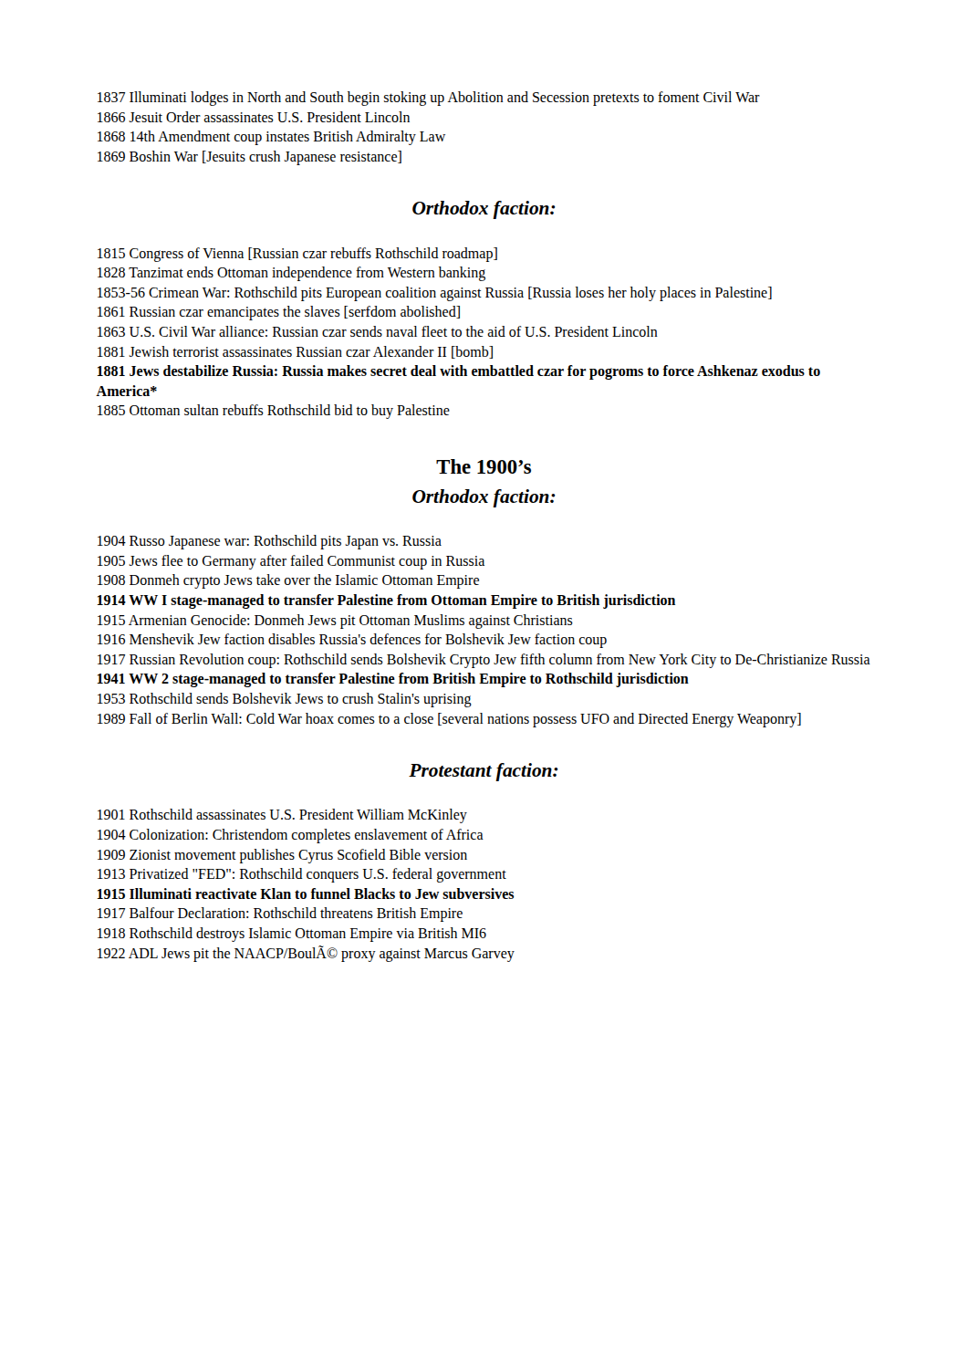1837 Illuminati lodges in North and South begin stoking up Abolition and Secession pretexts to foment Civil War
1866 Jesuit Order assassinates U.S. President Lincoln
1868 14th Amendment coup instates British Admiralty Law
1869 Boshin War [Jesuits crush Japanese resistance]
Orthodox faction:
1815 Congress of Vienna [Russian czar rebuffs Rothschild roadmap]
1828 Tanzimat ends Ottoman independence from Western banking
1853-56 Crimean War: Rothschild pits European coalition against Russia [Russia loses her holy places in Palestine]
1861 Russian czar emancipates the slaves [serfdom abolished]
1863 U.S. Civil War alliance: Russian czar sends naval fleet to the aid of U.S. President Lincoln
1881 Jewish terrorist assassinates Russian czar Alexander II [bomb]
1881 Jews destabilize Russia: Russia makes secret deal with embattled czar for pogroms to force Ashkenaz exodus to America*
1885 Ottoman sultan rebuffs Rothschild bid to buy Palestine
The 1900’s
Orthodox faction:
1904 Russo Japanese war: Rothschild pits Japan vs. Russia
1905 Jews flee to Germany after failed Communist coup in Russia
1908 Donmeh crypto Jews take over the Islamic Ottoman Empire
1914 WW I stage-managed to transfer Palestine from Ottoman Empire to British jurisdiction
1915 Armenian Genocide: Donmeh Jews pit Ottoman Muslims against Christians
1916 Menshevik Jew faction disables Russia's defences for Bolshevik Jew faction coup
1917 Russian Revolution coup: Rothschild sends Bolshevik Crypto Jew fifth column from New York City to De-Christianize Russia
1941 WW 2 stage-managed to transfer Palestine from British Empire to Rothschild jurisdiction
1953 Rothschild sends Bolshevik Jews to crush Stalin's uprising
1989 Fall of Berlin Wall: Cold War hoax comes to a close [several nations possess UFO and Directed Energy Weaponry]
Protestant faction:
1901 Rothschild assassinates U.S. President William McKinley
1904 Colonization: Christendom completes enslavement of Africa
1909 Zionist movement publishes Cyrus Scofield Bible version
1913 Privatized "FED": Rothschild conquers U.S. federal government
1915 Illuminati reactivate Klan to funnel Blacks to Jew subversives
1917 Balfour Declaration: Rothschild threatens British Empire
1918 Rothschild destroys Islamic Ottoman Empire via British MI6
1922 ADL Jews pit the NAACP/BoulÃ© proxy against Marcus Garvey